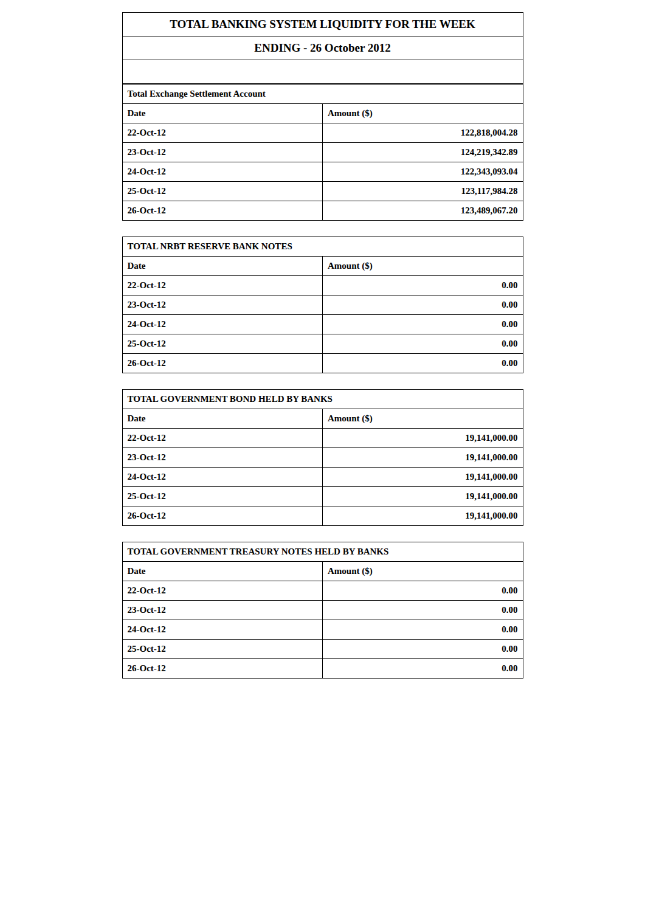| TOTAL BANKING SYSTEM LIQUIDITY FOR THE WEEK |
| ENDING - 26 October 2012 |
| Total Exchange Settlement Account |
| Date | Amount ($) |
| 22-Oct-12 | 122,818,004.28 |
| 23-Oct-12 | 124,219,342.89 |
| 24-Oct-12 | 122,343,093.04 |
| 25-Oct-12 | 123,117,984.28 |
| 26-Oct-12 | 123,489,067.20 |
| TOTAL NRBT RESERVE BANK NOTES |
| Date | Amount ($) |
| 22-Oct-12 | 0.00 |
| 23-Oct-12 | 0.00 |
| 24-Oct-12 | 0.00 |
| 25-Oct-12 | 0.00 |
| 26-Oct-12 | 0.00 |
| TOTAL GOVERNMENT BOND HELD BY BANKS |
| Date | Amount ($) |
| 22-Oct-12 | 19,141,000.00 |
| 23-Oct-12 | 19,141,000.00 |
| 24-Oct-12 | 19,141,000.00 |
| 25-Oct-12 | 19,141,000.00 |
| 26-Oct-12 | 19,141,000.00 |
| TOTAL GOVERNMENT TREASURY NOTES HELD BY BANKS |
| Date | Amount ($) |
| 22-Oct-12 | 0.00 |
| 23-Oct-12 | 0.00 |
| 24-Oct-12 | 0.00 |
| 25-Oct-12 | 0.00 |
| 26-Oct-12 | 0.00 |